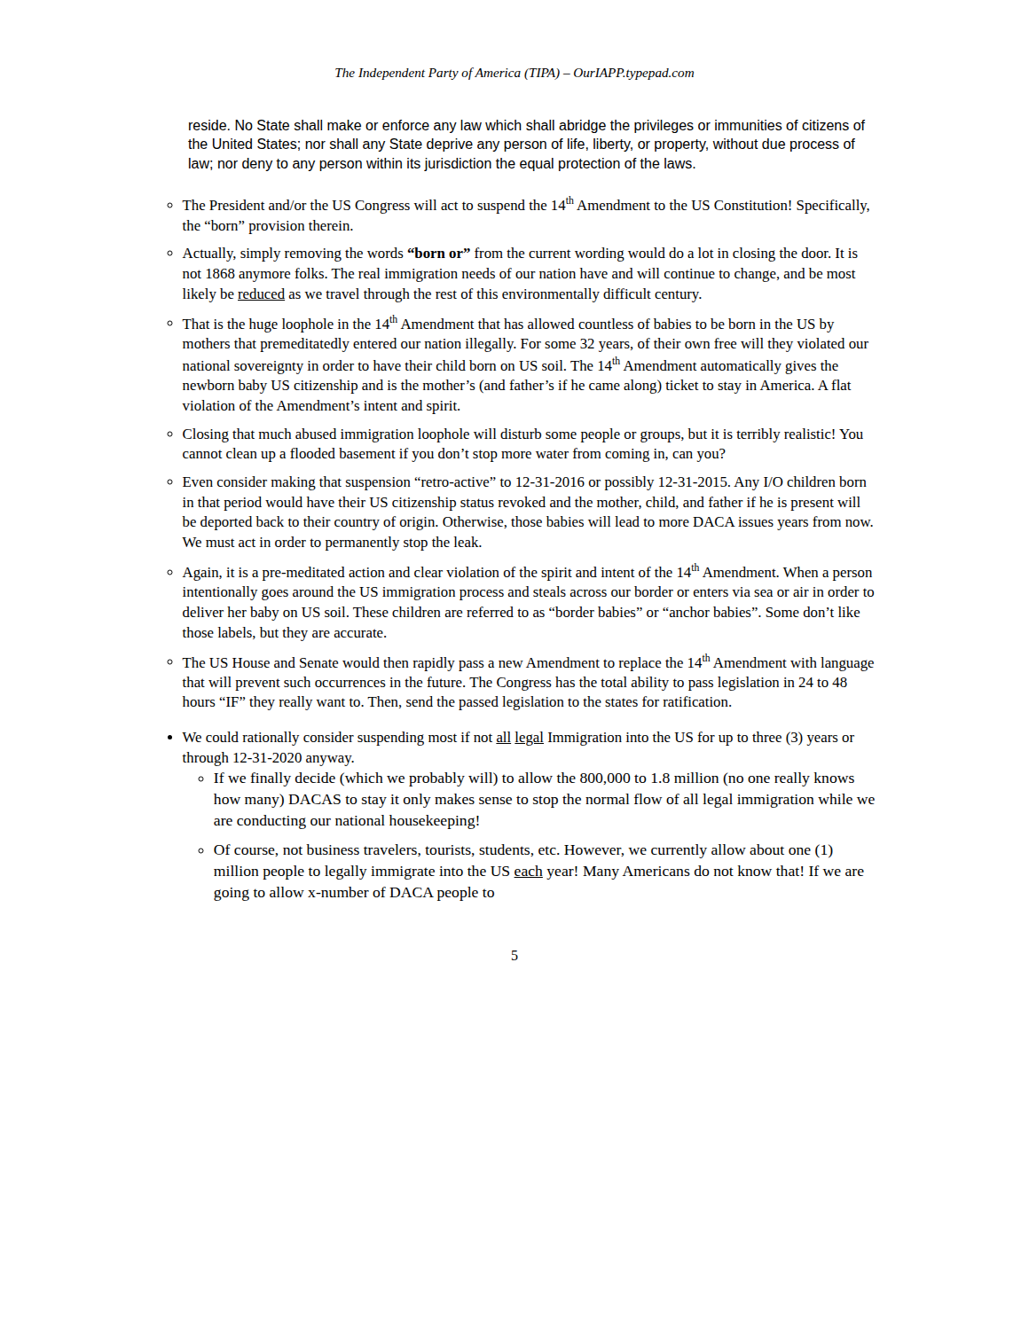The Independent Party of America (TIPA) – OurIAPP.typepad.com
reside. No State shall make or enforce any law which shall abridge the privileges or immunities of citizens of the United States; nor shall any State deprive any person of life, liberty, or property, without due process of law; nor deny to any person within its jurisdiction the equal protection of the laws.
The President and/or the US Congress will act to suspend the 14th Amendment to the US Constitution! Specifically, the “born” provision therein.
Actually, simply removing the words “born or” from the current wording would do a lot in closing the door. It is not 1868 anymore folks. The real immigration needs of our nation have and will continue to change, and be most likely be reduced as we travel through the rest of this environmentally difficult century.
That is the huge loophole in the 14th Amendment that has allowed countless of babies to be born in the US by mothers that premeditatedly entered our nation illegally. For some 32 years, of their own free will they violated our national sovereignty in order to have their child born on US soil. The 14th Amendment automatically gives the newborn baby US citizenship and is the mother’s (and father’s if he came along) ticket to stay in America. A flat violation of the Amendment’s intent and spirit.
Closing that much abused immigration loophole will disturb some people or groups, but it is terribly realistic! You cannot clean up a flooded basement if you don’t stop more water from coming in, can you?
Even consider making that suspension “retro-active” to 12-31-2016 or possibly 12-31-2015. Any I/O children born in that period would have their US citizenship status revoked and the mother, child, and father if he is present will be deported back to their country of origin. Otherwise, those babies will lead to more DACA issues years from now. We must act in order to permanently stop the leak.
Again, it is a pre-meditated action and clear violation of the spirit and intent of the 14th Amendment. When a person intentionally goes around the US immigration process and steals across our border or enters via sea or air in order to deliver her baby on US soil. These children are referred to as “border babies” or “anchor babies”. Some don’t like those labels, but they are accurate.
The US House and Senate would then rapidly pass a new Amendment to replace the 14th Amendment with language that will prevent such occurrences in the future. The Congress has the total ability to pass legislation in 24 to 48 hours “IF” they really want to. Then, send the passed legislation to the states for ratification.
We could rationally consider suspending most if not all legal Immigration into the US for up to three (3) years or through 12-31-2020 anyway.
If we finally decide (which we probably will) to allow the 800,000 to 1.8 million (no one really knows how many) DACAS to stay it only makes sense to stop the normal flow of all legal immigration while we are conducting our national housekeeping!
Of course, not business travelers, tourists, students, etc. However, we currently allow about one (1) million people to legally immigrate into the US each year! Many Americans do not know that! If we are going to allow x-number of DACA people to
5